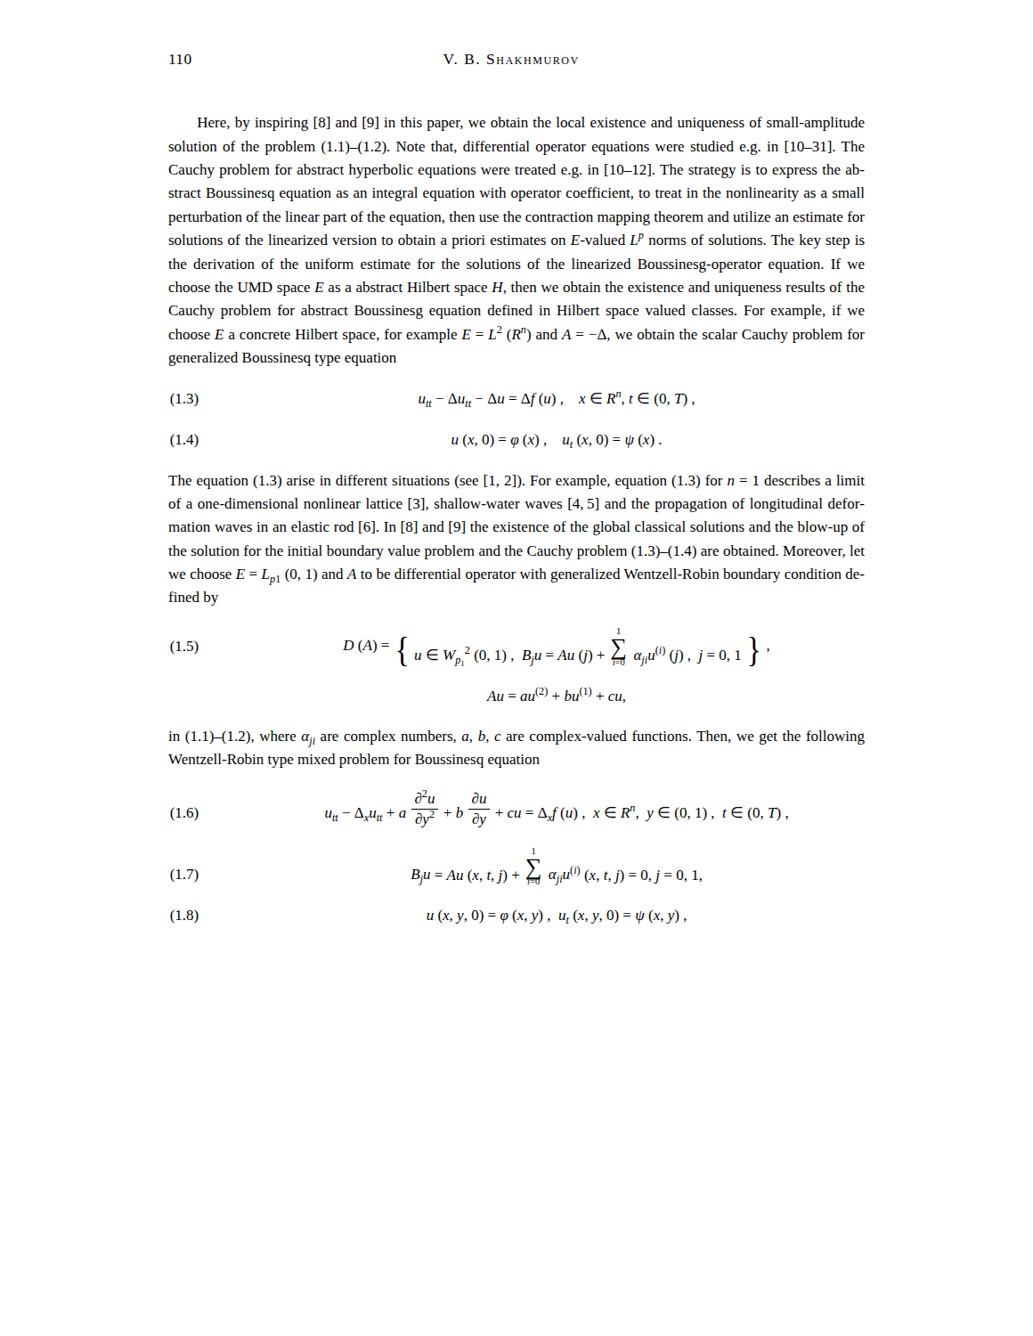110
V. B. Shakhmurov
Here, by inspiring [8] and [9] in this paper, we obtain the local existence and uniqueness of small-amplitude solution of the problem (1.1)–(1.2). Note that, differential operator equations were studied e.g. in [10–31]. The Cauchy problem for abstract hyperbolic equations were treated e.g. in [10–12]. The strategy is to express the abstract Boussinesq equation as an integral equation with operator coefficient, to treat in the nonlinearity as a small perturbation of the linear part of the equation, then use the contraction mapping theorem and utilize an estimate for solutions of the linearized version to obtain a priori estimates on E-valued Lp norms of solutions. The key step is the derivation of the uniform estimate for the solutions of the linearized Boussinesg-operator equation. If we choose the UMD space E as a abstract Hilbert space H, then we obtain the existence and uniqueness results of the Cauchy problem for abstract Boussinesg equation defined in Hilbert space valued classes. For example, if we choose E a concrete Hilbert space, for example E = L2 (Rn) and A = −Δ, we obtain the scalar Cauchy problem for generalized Boussinesq type equation
(1.3)
utt − Δutt − Δu = Δf (u) , x ∈ Rn, t ∈ (0, T) ,
(1.4)
u (x, 0) = φ (x) , ut (x, 0) = ψ (x) .
The equation (1.3) arise in different situations (see [1, 2]). For example, equation (1.3) for n = 1 describes a limit of a one-dimensional nonlinear lattice [3], shallow-water waves [4, 5] and the propagation of longitudinal deformation waves in an elastic rod [6]. In [8] and [9] the existence of the global classical solutions and the blow-up of the solution for the initial boundary value problem and the Cauchy problem (1.3)–(1.4) are obtained. Moreover, let we choose E = Lp1 (0, 1) and A to be differential operator with generalized Wentzell-Robin boundary condition defined by
(1.5)
D (A) = { u ∈ Wp12 (0, 1) , Bju = Au (j) + 1∑i=0 αjiu(i) (j) , j = 0, 1 } ,
Au = au(2) + bu(1) + cu,
in (1.1)–(1.2), where αji are complex numbers, a, b, c are complex-valued functions. Then, we get the following Wentzell-Robin type mixed problem for Boussinesq equation
(1.6)
utt − Δxutt + a ∂2u∂y2 + b ∂u∂y + cu = Δxf (u) , x ∈ Rn, y ∈ (0, 1) , t ∈ (0, T) ,
(1.7)
Bju = Au (x, t, j) + 1∑i=0 αjiu(i) (x, t, j) = 0, j = 0, 1,
(1.8)
u (x, y, 0) = φ (x, y) , ut (x, y, 0) = ψ (x, y) ,